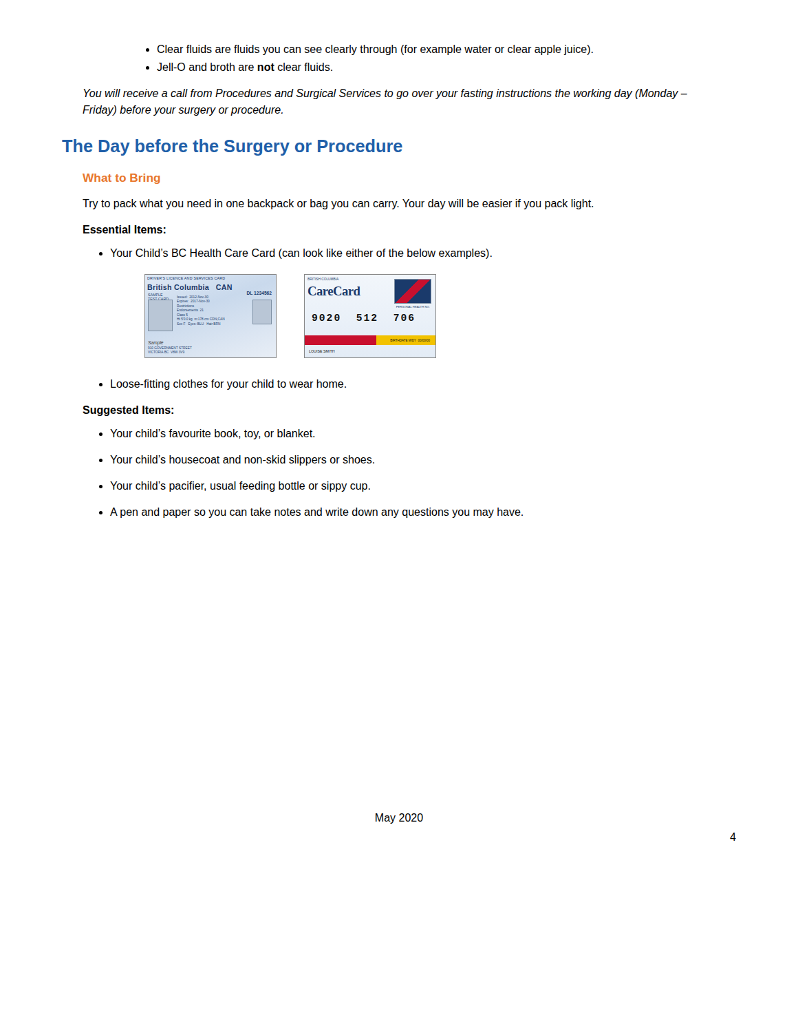Clear fluids are fluids you can see clearly through (for example water or clear apple juice).
Jell-O and broth are not clear fluids.
You will receive a call from Procedures and Surgical Services to go over your fasting instructions the working day (Monday – Friday) before your surgery or procedure.
The Day before the Surgery or Procedure
What to Bring
Try to pack what you need in one backpack or bag you can carry. Your day will be easier if you pack light.
Essential Items:
Your Child’s BC Health Care Card (can look like either of the below examples).
DRIVER'S LICENCE AND SERVICES CARD
British Columbia CAN
SAMPLE
TEST CARD
DL 1234562
Issued: 2012-Nov-30
Expires: 2017-Nov-30
Restrictions
Endorsements 21
Class 5
Ht 5'0.0 kg m:178 cm CDN,CAN
Sex F Eyes: BLU Hair BRN
Sample
910 GOVERNMENT STREET
VICTORIA BC V8W 3V9
BRITISH COLUMBIA
CareCard
PERSONAL HEALTH NO.
9020 512 706
BIRTHDATE M/DY 00/00/00
LOUISE SMITH
Loose-fitting clothes for your child to wear home.
Suggested Items:
Your child’s favourite book, toy, or blanket.
Your child’s housecoat and non-skid slippers or shoes.
Your child’s pacifier, usual feeding bottle or sippy cup.
A pen and paper so you can take notes and write down any questions you may have.
May 2020
4